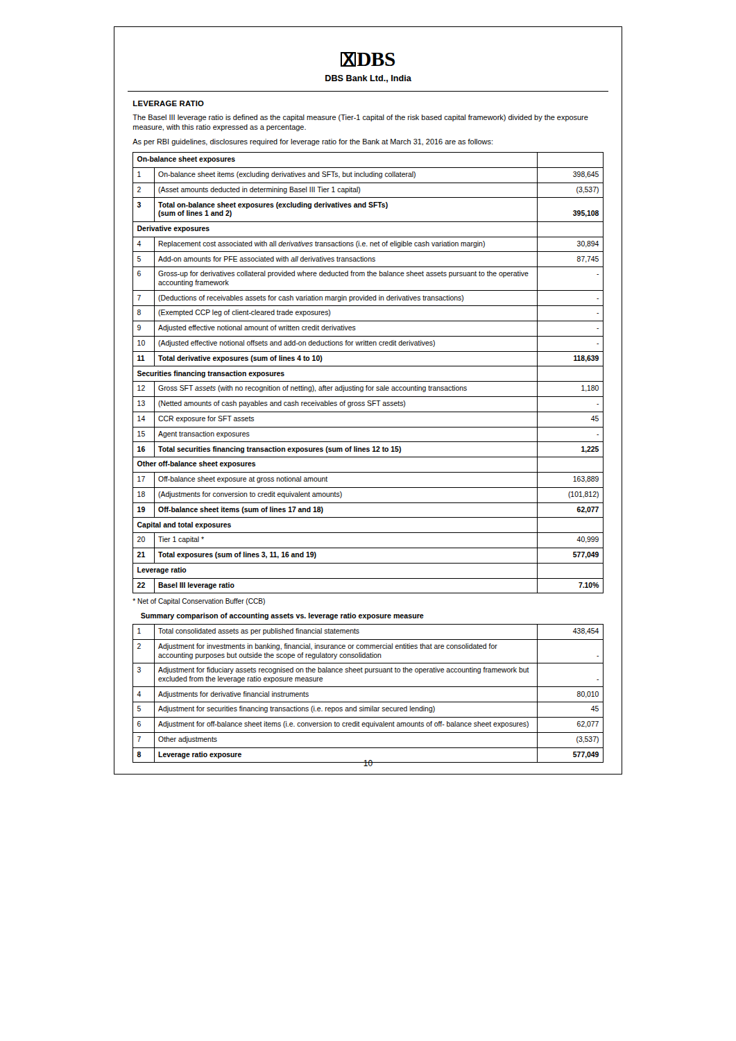XDBS
DBS Bank Ltd., India
LEVERAGE RATIO
The Basel III leverage ratio is defined as the capital measure (Tier-1 capital of the risk based capital framework) divided by the exposure measure, with this ratio expressed as a percentage.
As per RBI guidelines, disclosures required for leverage ratio for the Bank at March 31, 2016 are as follows:
| On-balance sheet exposures | |
| 1 | On-balance sheet items (excluding derivatives and SFTs, but including collateral) | 398,645 |
| 2 | (Asset amounts deducted in determining Basel III Tier 1 capital) | (3,537) |
| 3 | Total on-balance sheet exposures (excluding derivatives and SFTs) (sum of lines 1 and 2) | 395,108 |
| Derivative exposures | |
| 4 | Replacement cost associated with all derivatives transactions (i.e. net of eligible cash variation margin) | 30,894 |
| 5 | Add-on amounts for PFE associated with all derivatives transactions | 87,745 |
| 6 | Gross-up for derivatives collateral provided where deducted from the balance sheet assets pursuant to the operative accounting framework | - |
| 7 | (Deductions of receivables assets for cash variation margin provided in derivatives transactions) | - |
| 8 | (Exempted CCP leg of client-cleared trade exposures) | - |
| 9 | Adjusted effective notional amount of written credit derivatives | - |
| 10 | (Adjusted effective notional offsets and add-on deductions for written credit derivatives) | - |
| 11 | Total derivative exposures (sum of lines 4 to 10) | 118,639 |
| Securities financing transaction exposures | |
| 12 | Gross SFT assets (with no recognition of netting), after adjusting for sale accounting transactions | 1,180 |
| 13 | (Netted amounts of cash payables and cash receivables of gross SFT assets) | - |
| 14 | CCR exposure for SFT assets | 45 |
| 15 | Agent transaction exposures | - |
| 16 | Total securities financing transaction exposures (sum of lines 12 to 15) | 1,225 |
| Other off-balance sheet exposures | |
| 17 | Off-balance sheet exposure at gross notional amount | 163,889 |
| 18 | (Adjustments for conversion to credit equivalent amounts) | (101,812) |
| 19 | Off-balance sheet items (sum of lines 17 and 18) | 62,077 |
| Capital and total exposures | |
| 20 | Tier 1 capital * | 40,999 |
| 21 | Total exposures (sum of lines 3, 11, 16 and 19) | 577,049 |
| Leverage ratio | |
| 22 | Basel III leverage ratio | 7.10% |
* Net of Capital Conservation Buffer (CCB)
Summary comparison of accounting assets vs. leverage ratio exposure measure
| 1 | Total consolidated assets as per published financial statements | 438,454 |
| 2 | Adjustment for investments in banking, financial, insurance or commercial entities that are consolidated for accounting purposes but outside the scope of regulatory consolidation | - |
| 3 | Adjustment for fiduciary assets recognised on the balance sheet pursuant to the operative accounting framework but excluded from the leverage ratio exposure measure | - |
| 4 | Adjustments for derivative financial instruments | 80,010 |
| 5 | Adjustment for securities financing transactions (i.e. repos and similar secured lending) | 45 |
| 6 | Adjustment for off-balance sheet items (i.e. conversion to credit equivalent amounts of off- balance sheet exposures) | 62,077 |
| 7 | Other adjustments | (3,537) |
| 8 | Leverage ratio exposure | 577,049 |
10